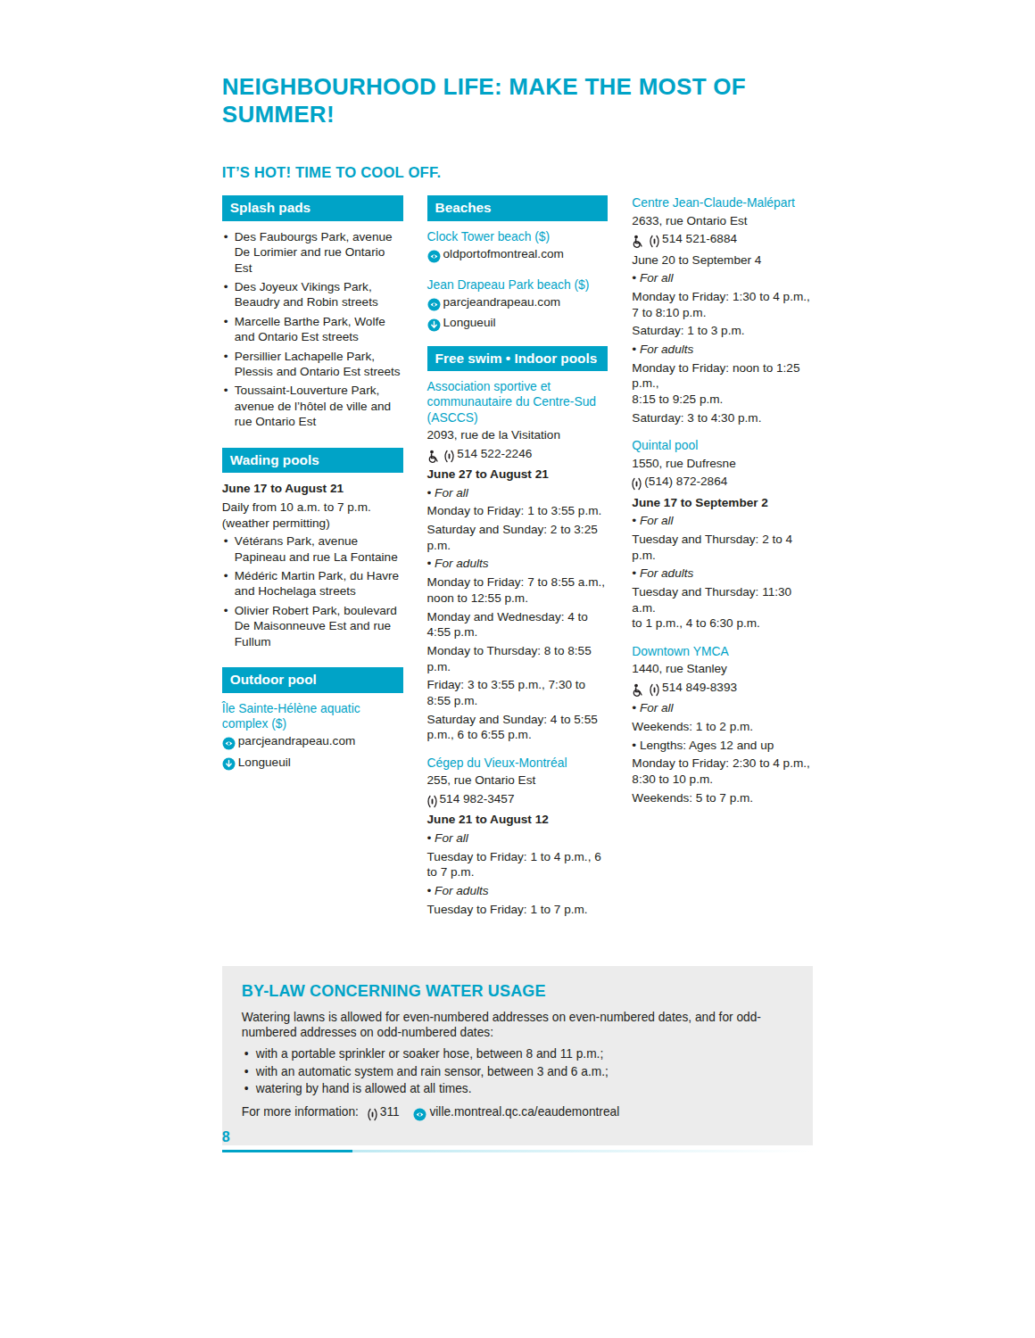Neighbourhood life: make the most of summer!
It’s hot! Time to cool off.
Splash pads
Des Faubourgs Park, avenue De Lorimier and rue Ontario Est
Des Joyeux Vikings Park, Beaudry and Robin streets
Marcelle Barthe Park, Wolfe and Ontario Est streets
Persillier Lachapelle Park, Plessis and Ontario Est streets
Toussaint-Louverture Park, avenue de l’hôtel de ville and rue Ontario Est
Wading pools
June 17 to August 21
Daily from 10 a.m. to 7 p.m. (weather permitting)
Vétérans Park, avenue Papineau and rue La Fontaine
Médéric Martin Park, du Havre and Hochelaga streets
Olivier Robert Park, boulevard De Maisonneuve Est and rue Fullum
Outdoor pool
Île Sainte-Hélène aquatic complex ($)
parcjeandrapeau.com
Longueuil
Beaches
Clock Tower beach ($)
oldportofmontreal.com
Jean Drapeau Park beach ($)
parcjeandrapeau.com
Longueuil
Free swim • Indoor pools
Association sportive et communautaire du Centre-Sud (ASCCS)
2093, rue de la Visitation
514 522-2246
June 27 to August 21
For all
Monday to Friday: 1 to 3:55 p.m.
Saturday and Sunday: 2 to 3:25 p.m.
For adults
Monday to Friday: 7 to 8:55 a.m., noon to 12:55 p.m.
Monday and Wednesday: 4 to 4:55 p.m.
Monday to Thursday: 8 to 8:55 p.m.
Friday: 3 to 3:55 p.m., 7:30 to 8:55 p.m.
Saturday and Sunday: 4 to 5:55 p.m., 6 to 6:55 p.m.
Cégep du Vieux-Montréal
255, rue Ontario Est
514 982-3457
June 21 to August 12
For all
Tuesday to Friday: 1 to 4 p.m., 6 to 7 p.m.
For adults
Tuesday to Friday: 1 to 7 p.m.
Centre Jean-Claude-Malépart
2633, rue Ontario Est
514 521-6884
June 20 to September 4
For all
Monday to Friday: 1:30 to 4 p.m.,
7 to 8:10 p.m.
Saturday: 1 to 3 p.m.
For adults
Monday to Friday: noon to 1:25 p.m.,
8:15 to 9:25 p.m.
Saturday: 3 to 4:30 p.m.
Quintal pool
1550, rue Dufresne
(514) 872-2864
June 17 to September 2
For all
Tuesday and Thursday: 2 to 4 p.m.
For adults
Tuesday and Thursday: 11:30 a.m.
to 1 p.m., 4 to 6:30 p.m.
Downtown YMCA
1440, rue Stanley
514 849-8393
For all
Weekends: 1 to 2 p.m.
Lengths: Ages 12 and up
Monday to Friday: 2:30 to 4 p.m.,
8:30 to 10 p.m.
Weekends: 5 to 7 p.m.
By-law concerning water usage
Watering lawns is allowed for even-numbered addresses on even-numbered dates, and for odd-numbered addresses on odd-numbered dates:
with a portable sprinkler or soaker hose, between 8 and 11 p.m.;
with an automatic system and rain sensor, between 3 and 6 a.m.;
watering by hand is allowed at all times.
For more information: 311 ville.montreal.qc.ca/eaudemontreal
8